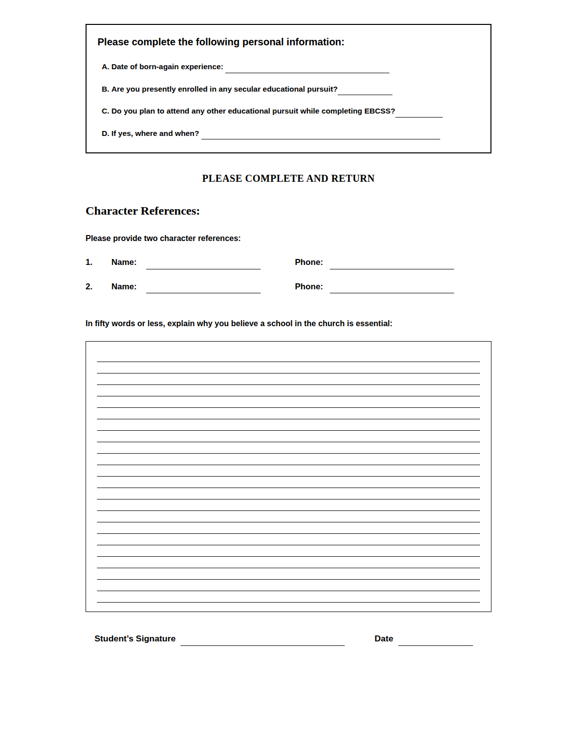Please complete the following personal information:
Date of born-again experience:
Are you presently enrolled in any secular educational pursuit?
Do you plan to attend any other educational pursuit while completing EBCSS?
If yes, where and when?
PLEASE COMPLETE AND RETURN
Character References:
Please provide two character references:
| 1. | Name: | | Phone: | |
| 2. | Name: | | Phone: | |
In fifty words or less, explain why you believe a school in the church is essential:
Student’s Signature Date